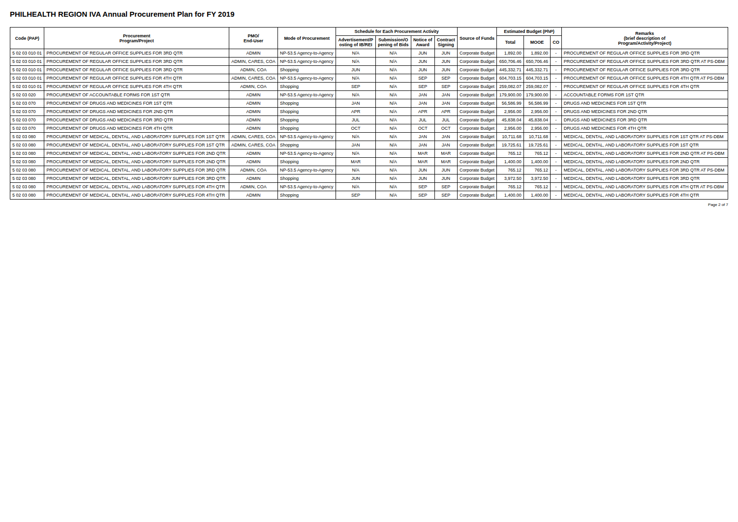PHILHEALTH REGION IVA Annual Procurement Plan for FY 2019
| Code (PAP) | Procurement Program/Project | PMO/ End-User | Mode of Procurement | Schedule for Each Procurement Activity | Source of Funds | Estimated Budget (PhP) | Remarks (brief description of Program/Activity/Project) |
| --- | --- | --- | --- | --- | --- | --- | --- |
| Advertisement/P osting of IB/REI | Submission/O pening of Bids | Notice of Award | Contract Signing | Total | MOOE | CO |
| 5 02 03 010 01 | PROCUREMENT OF REGULAR OFFICE SUPPLIES FOR 3RD QTR | ADMIN | NP-53.5 Agency-to-Agency | N/A | N/A | JUN | JUN | Corporate Budget | 1,892.00 | 1,892.00 | - | PROCUREMENT OF REGULAR OFFICE SUPPLIES FOR 3RD QTR |
| 5 02 03 010 01 | PROCUREMENT OF REGULAR OFFICE SUPPLIES FOR 3RD QTR | ADMIN, CARES, COA | NP-53.5 Agency-to-Agency | N/A | N/A | JUN | JUN | Corporate Budget | 650,706.46 | 650,706.46 | - | PROCUREMENT OF REGULAR OFFICE SUPPLIES FOR 3RD QTR AT PS-DBM |
| 5 02 03 010 01 | PROCUREMENT OF REGULAR OFFICE SUPPLIES FOR 3RD QTR | ADMIN, COA | Shopping | JUN | N/A | JUN | JUN | Corporate Budget | 445,332.71 | 445,332.71 | - | PROCUREMENT OF REGULAR OFFICE SUPPLIES FOR 3RD QTR |
| 5 02 03 010 01 | PROCUREMENT OF REGULAR OFFICE SUPPLIES FOR 4TH QTR | ADMIN, CARES, COA | NP-53.5 Agency-to-Agency | N/A | N/A | SEP | SEP | Corporate Budget | 604,703.15 | 604,703.15 | - | PROCUREMENT OF REGULAR OFFICE SUPPLIES FOR 4TH QTR AT PS-DBM |
| 5 02 03 010 01 | PROCUREMENT OF REGULAR OFFICE SUPPLIES FOR 4TH QTR | ADMIN, COA | Shopping | SEP | N/A | SEP | SEP | Corporate Budget | 259,082.07 | 259,082.07 | - | PROCUREMENT OF REGULAR OFFICE SUPPLIES FOR 4TH QTR |
| 5 02 03 020 | PROCUREMENT OF ACCOUNTABLE FORMS FOR 1ST QTR | ADMIN | NP-53.5 Agency-to-Agency | N/A | N/A | JAN | JAN | Corporate Budget | 179,900.00 | 179,900.00 | - | ACCOUNTABLE FORMS FOR 1ST QTR |
| 5 02 03 070 | PROCUREMENT OF DRUGS AND MEDICINES FOR 1ST QTR | ADMIN | Shopping | JAN | N/A | JAN | JAN | Corporate Budget | 56,586.99 | 56,586.99 | - | DRUGS AND MEDICINES FOR 1ST QTR |
| 5 02 03 070 | PROCUREMENT OF DRUGS AND MEDICINES FOR 2ND QTR | ADMIN | Shopping | APR | N/A | APR | APR | Corporate Budget | 2,956.00 | 2,956.00 | - | DRUGS AND MEDICINES FOR 2ND QTR |
| 5 02 03 070 | PROCUREMENT OF DRUGS AND MEDICINES FOR 3RD QTR | ADMIN | Shopping | JUL | N/A | JUL | JUL | Corporate Budget | 45,838.04 | 45,838.04 | - | DRUGS AND MEDICINES FOR 3RD QTR |
| 5 02 03 070 | PROCUREMENT OF DRUGS AND MEDICINES FOR 4TH QTR | ADMIN | Shopping | OCT | N/A | OCT | OCT | Corporate Budget | 2,956.00 | 2,956.00 | - | DRUGS AND MEDICINES FOR 4TH QTR |
| 5 02 03 080 | PROCUREMENT OF MEDICAL, DENTAL, AND LABORATORY SUPPLIES FOR 1ST QTR | ADMIN, CARES, COA | NP-53.5 Agency-to-Agency | N/A | N/A | JAN | JAN | Corporate Budget | 10,711.68 | 10,711.68 | - | MEDICAL, DENTAL, AND LABORATORY SUPPLIES FOR 1ST QTR AT PS-DBM |
| 5 02 03 080 | PROCUREMENT OF MEDICAL, DENTAL, AND LABORATORY SUPPLIES FOR 1ST QTR | ADMIN, CARES, COA | Shopping | JAN | N/A | JAN | JAN | Corporate Budget | 19,725.61 | 19,725.61 | - | MEDICAL, DENTAL, AND LABORATORY SUPPLIES FOR 1ST QTR |
| 5 02 03 080 | PROCUREMENT OF MEDICAL, DENTAL, AND LABORATORY SUPPLIES FOR 2ND QTR | ADMIN | NP-53.5 Agency-to-Agency | N/A | N/A | MAR | MAR | Corporate Budget | 765.12 | 765.12 | - | MEDICAL, DENTAL, AND LABORATORY SUPPLIES FOR 2ND QTR AT PS-DBM |
| 5 02 03 080 | PROCUREMENT OF MEDICAL, DENTAL, AND LABORATORY SUPPLIES FOR 2ND QTR | ADMIN | Shopping | MAR | N/A | MAR | MAR | Corporate Budget | 1,400.00 | 1,400.00 | - | MEDICAL, DENTAL, AND LABORATORY SUPPLIES FOR 2ND QTR |
| 5 02 03 080 | PROCUREMENT OF MEDICAL, DENTAL, AND LABORATORY SUPPLIES FOR 3RD QTR | ADMIN, COA | NP-53.5 Agency-to-Agency | N/A | N/A | JUN | JUN | Corporate Budget | 765.12 | 765.12 | - | MEDICAL, DENTAL, AND LABORATORY SUPPLIES FOR 3RD QTR AT PS-DBM |
| 5 02 03 080 | PROCUREMENT OF MEDICAL, DENTAL, AND LABORATORY SUPPLIES FOR 3RD QTR | ADMIN | Shopping | JUN | N/A | JUN | JUN | Corporate Budget | 3,972.50 | 3,972.50 | - | MEDICAL, DENTAL, AND LABORATORY SUPPLIES FOR 3RD QTR |
| 5 02 03 080 | PROCUREMENT OF MEDICAL, DENTAL, AND LABORATORY SUPPLIES FOR 4TH QTR | ADMIN, COA | NP-53.5 Agency-to-Agency | N/A | N/A | SEP | SEP | Corporate Budget | 765.12 | 765.12 | - | MEDICAL, DENTAL, AND LABORATORY SUPPLIES FOR 4TH QTR AT PS-DBM |
| 5 02 03 080 | PROCUREMENT OF MEDICAL, DENTAL, AND LABORATORY SUPPLIES FOR 4TH QTR | ADMIN | Shopping | SEP | N/A | SEP | SEP | Corporate Budget | 1,400.00 | 1,400.00 | - | MEDICAL, DENTAL, AND LABORATORY SUPPLIES FOR 4TH QTR |
Page 2 of 7